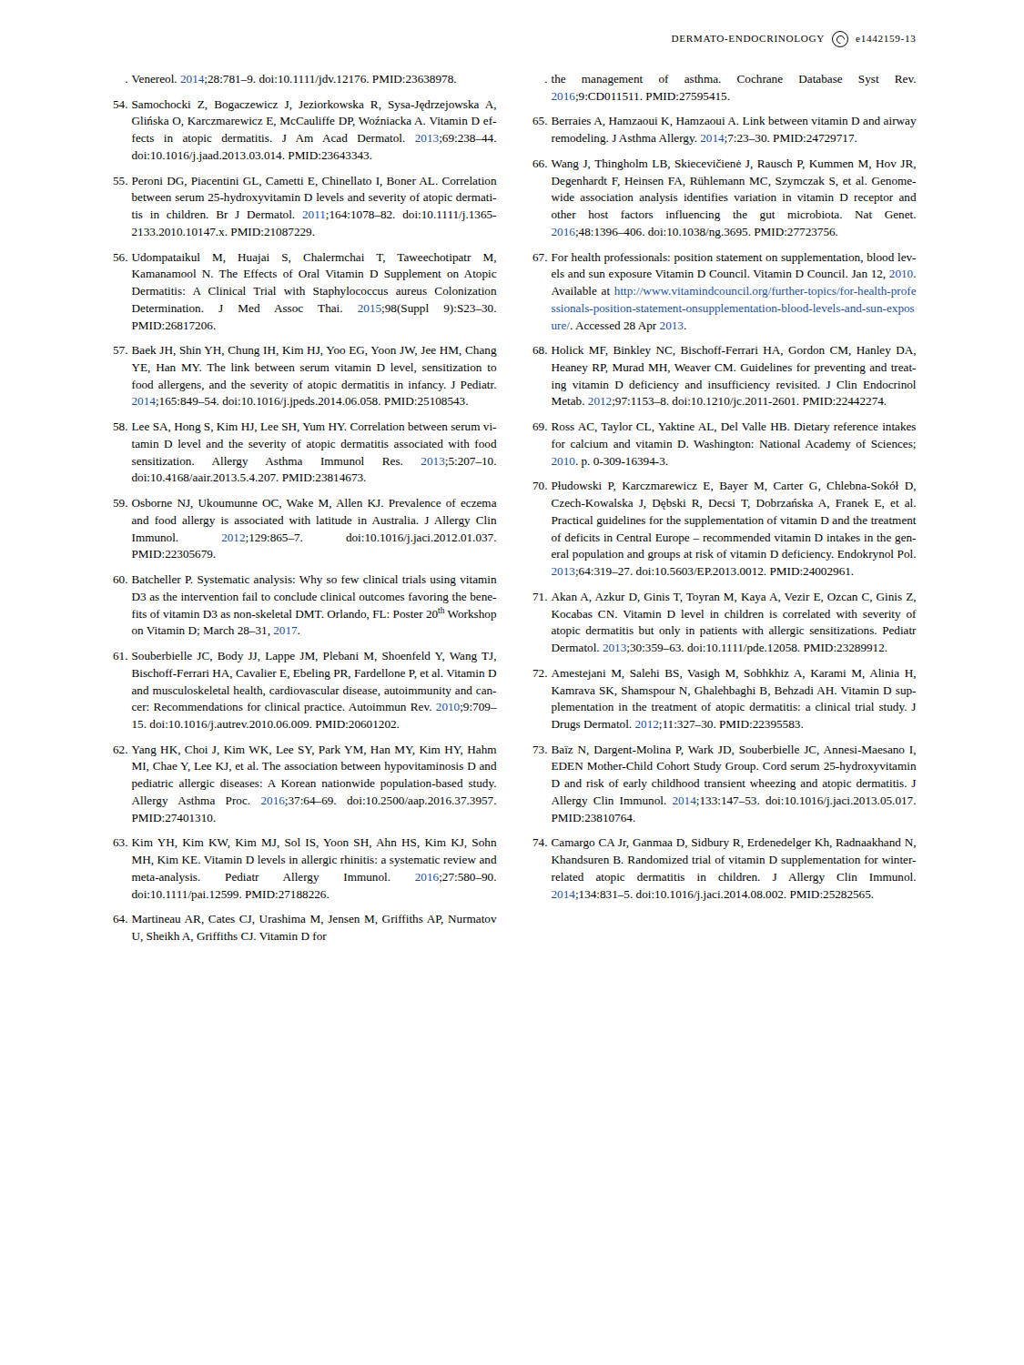Dermato-Endocrinology e1442159-13
Venereol. 2014;28:781–9. doi:10.1111/jdv.12176. PMID:23638978.
54 Samochocki Z, Bogaczewicz J, Jeziorkowska R, Sysa-Jędrzejowska A, Glińska O, Karczmarewicz E, McCauliffe DP, Woźniacka A. Vitamin D effects in atopic dermatitis. J Am Acad Dermatol. 2013;69:238–44. doi:10.1016/j.jaad.2013.03.014. PMID:23643343.
55 Peroni DG, Piacentini GL, Cametti E, Chinellato I, Boner AL. Correlation between serum 25-hydroxyvitamin D levels and severity of atopic dermatitis in children. Br J Dermatol. 2011;164:1078–82. doi:10.1111/j.1365-2133.2010.10147.x. PMID:21087229.
56 Udompataikul M, Huajai S, Chalermchai T, Taweechotipatr M, Kamanamool N. The Effects of Oral Vitamin D Supplement on Atopic Dermatitis: A Clinical Trial with Staphylococcus aureus Colonization Determination. J Med Assoc Thai. 2015;98(Suppl 9):S23–30. PMID:26817206.
57 Baek JH, Shin YH, Chung IH, Kim HJ, Yoo EG, Yoon JW, Jee HM, Chang YE, Han MY. The link between serum vitamin D level, sensitization to food allergens, and the severity of atopic dermatitis in infancy. J Pediatr. 2014;165:849–54. doi:10.1016/j.jpeds.2014.06.058. PMID:25108543.
58 Lee SA, Hong S, Kim HJ, Lee SH, Yum HY. Correlation between serum vitamin D level and the severity of atopic dermatitis associated with food sensitization. Allergy Asthma Immunol Res. 2013;5:207–10. doi:10.4168/aair.2013.5.4.207. PMID:23814673.
59 Osborne NJ, Ukoumunne OC, Wake M, Allen KJ. Prevalence of eczema and food allergy is associated with latitude in Australia. J Allergy Clin Immunol. 2012;129:865–7. doi:10.1016/j.jaci.2012.01.037. PMID:22305679.
60 Batcheller P. Systematic analysis: Why so few clinical trials using vitamin D3 as the intervention fail to conclude clinical outcomes favoring the benefits of vitamin D3 as non-skeletal DMT. Orlando, FL: Poster 20th Workshop on Vitamin D; March 28–31, 2017.
61 Souberbielle JC, Body JJ, Lappe JM, Plebani M, Shoenfeld Y, Wang TJ, Bischoff-Ferrari HA, Cavalier E, Ebeling PR, Fardellone P, et al. Vitamin D and musculoskeletal health, cardiovascular disease, autoimmunity and cancer: Recommendations for clinical practice. Autoimmun Rev. 2010;9:709–15. doi:10.1016/j.autrev.2010.06.009. PMID:20601202.
62 Yang HK, Choi J, Kim WK, Lee SY, Park YM, Han MY, Kim HY, Hahm MI, Chae Y, Lee KJ, et al. The association between hypovitaminosis D and pediatric allergic diseases: A Korean nationwide population-based study. Allergy Asthma Proc. 2016;37:64–69. doi:10.2500/aap.2016.37.3957. PMID:27401310.
63 Kim YH, Kim KW, Kim MJ, Sol IS, Yoon SH, Ahn HS, Kim KJ, Sohn MH, Kim KE. Vitamin D levels in allergic rhinitis: a systematic review and meta-analysis. Pediatr Allergy Immunol. 2016;27:580–90. doi:10.1111/pai.12599. PMID:27188226.
64 Martineau AR, Cates CJ, Urashima M, Jensen M, Griffiths AP, Nurmatov U, Sheikh A, Griffiths CJ. Vitamin D for
the management of asthma. Cochrane Database Syst Rev. 2016;9:CD011511. PMID:27595415.
65 Berraies A, Hamzaoui K, Hamzaoui A. Link between vitamin D and airway remodeling. J Asthma Allergy. 2014;7:23–30. PMID:24729717.
66 Wang J, Thingholm LB, Skiecevičienė J, Rausch P, Kummen M, Hov JR, Degenhardt F, Heinsen FA, Rühlemann MC, Szymczak S, et al. Genome-wide association analysis identifies variation in vitamin D receptor and other host factors influencing the gut microbiota. Nat Genet. 2016;48:1396–406. doi:10.1038/ng.3695. PMID:27723756.
67 For health professionals: position statement on supplementation, blood levels and sun exposure Vitamin D Council. Vitamin D Council. Jan 12, 2010. Available at http://www.vitamindcouncil.org/further-topics/for-health-professionals-position-statement-onsupplementation-blood-levels-and-sun-exposure/. Accessed 28 Apr 2013.
68 Holick MF, Binkley NC, Bischoff-Ferrari HA, Gordon CM, Hanley DA, Heaney RP, Murad MH, Weaver CM. Guidelines for preventing and treating vitamin D deficiency and insufficiency revisited. J Clin Endocrinol Metab. 2012;97:1153–8. doi:10.1210/jc.2011-2601. PMID:22442274.
69 Ross AC, Taylor CL, Yaktine AL, Del Valle HB. Dietary reference intakes for calcium and vitamin D. Washington: National Academy of Sciences; 2010. p. 0-309-16394-3.
70 Płudowski P, Karczmarewicz E, Bayer M, Carter G, Chlebna-Sokół D, Czech-Kowalska J, Dębski R, Decsi T, Dobrzańska A, Franek E, et al. Practical guidelines for the supplementation of vitamin D and the treatment of deficits in Central Europe – recommended vitamin D intakes in the general population and groups at risk of vitamin D deficiency. Endokrynol Pol. 2013;64:319–27. doi:10.5603/EP.2013.0012. PMID:24002961.
71 Akan A, Azkur D, Ginis T, Toyran M, Kaya A, Vezir E, Ozcan C, Ginis Z, Kocabas CN. Vitamin D level in children is correlated with severity of atopic dermatitis but only in patients with allergic sensitizations. Pediatr Dermatol. 2013;30:359–63. doi:10.1111/pde.12058. PMID:23289912.
72 Amestejani M, Salehi BS, Vasigh M, Sobhkhiz A, Karami M, Alinia H, Kamrava SK, Shamspour N, Ghalehbaghi B, Behzadi AH. Vitamin D supplementation in the treatment of atopic dermatitis: a clinical trial study. J Drugs Dermatol. 2012;11:327–30. PMID:22395583.
73 Baïz N, Dargent-Molina P, Wark JD, Souberbielle JC, Annesi-Maesano I, EDEN Mother-Child Cohort Study Group. Cord serum 25-hydroxyvitamin D and risk of early childhood transient wheezing and atopic dermatitis. J Allergy Clin Immunol. 2014;133:147–53. doi:10.1016/j.jaci.2013.05.017. PMID:23810764.
74 Camargo CA Jr, Ganmaa D, Sidbury R, Erdenedelger Kh, Radnaakhand N, Khandsuren B. Randomized trial of vitamin D supplementation for winter-related atopic dermatitis in children. J Allergy Clin Immunol. 2014;134:831–5. doi:10.1016/j.jaci.2014.08.002. PMID:25282565.